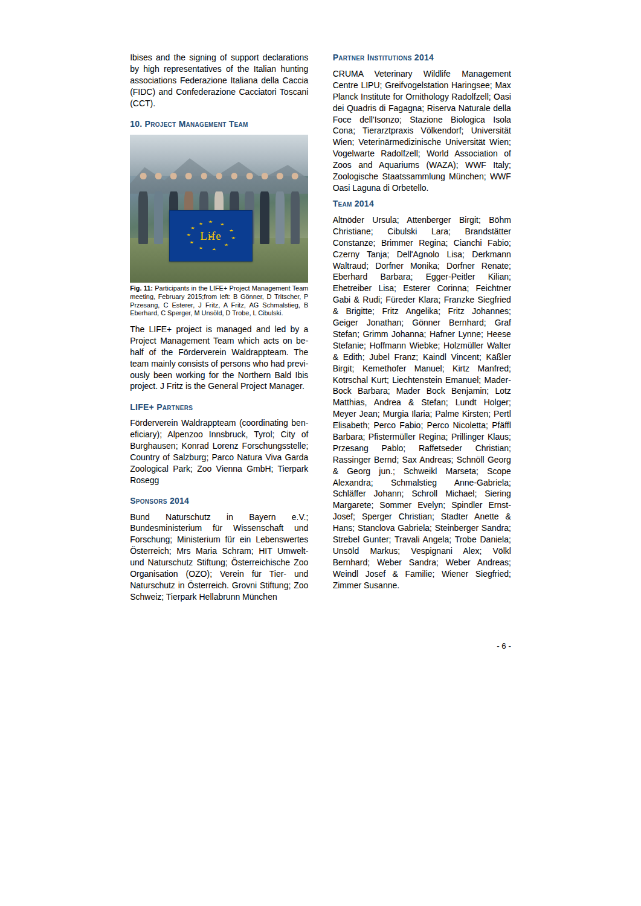Ibises and the signing of support declarations by high representatives of the Italian hunting associations Federazione Italiana della Caccia (FIDC) and Confederazione Cacciatori Toscani (CCT).
10. Project Management Team
Life
Fig. 11: Participants in the LIFE+ Project Management Team meeting, February 2015;from left: B Gönner, D Tritscher, P Przesang, C Esterer, J Fritz, A Fritz, AG Schmalstieg, B Eberhard, C Sperger, M Unsöld, D Trobe, L Cibulski.
The LIFE+ project is managed and led by a Project Management Team which acts on behalf of the Förderverein Waldrappteam. The team mainly consists of persons who had previously been working for the Northern Bald Ibis project. J Fritz is the General Project Manager.
LIFE+ Partners
Förderverein Waldrappteam (coordinating beneficiary); Alpenzoo Innsbruck, Tyrol; City of Burghausen; Konrad Lorenz Forschungsstelle; Country of Salzburg; Parco Natura Viva Garda Zoological Park; Zoo Vienna GmbH; Tierpark Rosegg
Sponsors 2014
Bund Naturschutz in Bayern e.V.; Bundesministerium für Wissenschaft und Forschung; Ministerium für ein Lebenswertes Österreich; Mrs Maria Schram; HIT Umwelt- und Naturschutz Stiftung; Österreichische Zoo Organisation (OZO); Verein für Tier- und Naturschutz in Österreich. Grovni Stiftung; Zoo Schweiz; Tierpark Hellabrunn München
Partner Institutions 2014
CRUMA Veterinary Wildlife Management Centre LIPU; Greifvogelstation Haringsee; Max Planck Institute for Ornithology Radolfzell; Oasi dei Quadris di Fagagna; Riserva Naturale della Foce dell'Isonzo; Stazione Biologica Isola Cona; Tierarztpraxis Völkendorf; Universität Wien; Veterinärmedizinische Universität Wien; Vogelwarte Radolfzell; World Association of Zoos and Aquariums (WAZA); WWF Italy; Zoologische Staatssammlung München; WWF Oasi Laguna di Orbetello.
Team 2014
Altnöder Ursula; Attenberger Birgit; Böhm Christiane; Cibulski Lara; Brandstätter Constanze; Brimmer Regina; Cianchi Fabio; Czerny Tanja; Dell'Agnolo Lisa; Derkmann Waltraud; Dorfner Monika; Dorfner Renate; Eberhard Barbara; Egger-Peitler Kilian; Ehetreiber Lisa; Esterer Corinna; Feichtner Gabi & Rudi; Füreder Klara; Franzke Siegfried & Brigitte; Fritz Angelika; Fritz Johannes; Geiger Jonathan; Gönner Bernhard; Graf Stefan; Grimm Johanna; Hafner Lynne; Heese Stefanie; Hoffmann Wiebke; Holzmüller Walter & Edith; Jubel Franz; Kaindl Vincent; Käßler Birgit; Kemethofer Manuel; Kirtz Manfred; Kotrschal Kurt; Liechtenstein Emanuel; Mader-Bock Barbara; Mader Bock Benjamin; Lotz Matthias, Andrea & Stefan; Lundt Holger; Meyer Jean; Murgia Ilaria; Palme Kirsten; Pertl Elisabeth; Perco Fabio; Perco Nicoletta; Pfäffl Barbara; Pfistermüller Regina; Prillinger Klaus; Przesang Pablo; Raffetseder Christian; Rassinger Bernd; Sax Andreas; Schnöll Georg & Georg jun.; Schweikl Marseta; Scope Alexandra; Schmalstieg Anne-Gabriela; Schläffer Johann; Schroll Michael; Siering Margarete; Sommer Evelyn; Spindler Ernst-Josef; Sperger Christian; Stadter Anette & Hans; Stanclova Gabriela; Steinberger Sandra; Strebel Gunter; Travali Angela; Trobe Daniela; Unsöld Markus; Vespignani Alex; Völkl Bernhard; Weber Sandra; Weber Andreas; Weindl Josef & Familie; Wiener Siegfried; Zimmer Susanne.
- 6 -